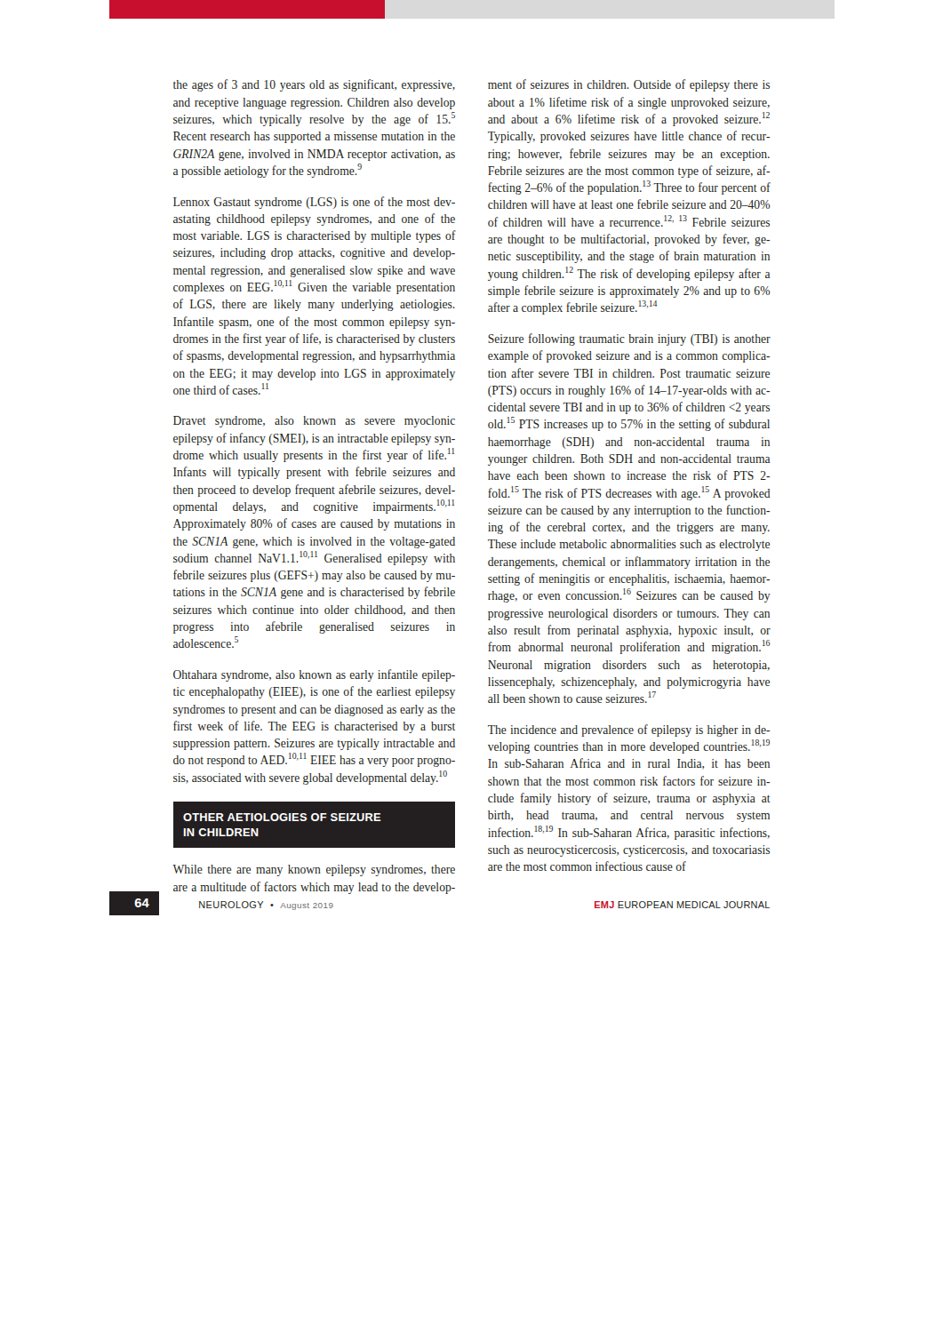the ages of 3 and 10 years old as significant, expressive, and receptive language regression. Children also develop seizures, which typically resolve by the age of 15.5 Recent research has supported a missense mutation in the GRIN2A gene, involved in NMDA receptor activation, as a possible aetiology for the syndrome.9
Lennox Gastaut syndrome (LGS) is one of the most devastating childhood epilepsy syndromes, and one of the most variable. LGS is characterised by multiple types of seizures, including drop attacks, cognitive and developmental regression, and generalised slow spike and wave complexes on EEG.10,11 Given the variable presentation of LGS, there are likely many underlying aetiologies. Infantile spasm, one of the most common epilepsy syndromes in the first year of life, is characterised by clusters of spasms, developmental regression, and hypsarrhythmia on the EEG; it may develop into LGS in approximately one third of cases.11
Dravet syndrome, also known as severe myoclonic epilepsy of infancy (SMEI), is an intractable epilepsy syndrome which usually presents in the first year of life.11 Infants will typically present with febrile seizures and then proceed to develop frequent afebrile seizures, developmental delays, and cognitive impairments.10,11 Approximately 80% of cases are caused by mutations in the SCN1A gene, which is involved in the voltage-gated sodium channel NaV1.1.10,11 Generalised epilepsy with febrile seizures plus (GEFS+) may also be caused by mutations in the SCN1A gene and is characterised by febrile seizures which continue into older childhood, and then progress into afebrile generalised seizures in adolescence.5
Ohtahara syndrome, also known as early infantile epileptic encephalopathy (EIEE), is one of the earliest epilepsy syndromes to present and can be diagnosed as early as the first week of life. The EEG is characterised by a burst suppression pattern. Seizures are typically intractable and do not respond to AED.10,11 EIEE has a very poor prognosis, associated with severe global developmental delay.10
OTHER AETIOLOGIES OF SEIZURE
IN CHILDREN
While there are many known epilepsy syndromes, there are a multitude of factors which may lead to the development of seizures in children. Outside of epilepsy there is about a 1% lifetime risk of a single unprovoked seizure, and about a 6% lifetime risk of a provoked seizure.12 Typically, provoked seizures have little chance of recurring; however, febrile seizures may be an exception. Febrile seizures are the most common type of seizure, affecting 2–6% of the population.13 Three to four percent of children will have at least one febrile seizure and 20–40% of children will have a recurrence.12, 13 Febrile seizures are thought to be multifactorial, provoked by fever, genetic susceptibility, and the stage of brain maturation in young children.12 The risk of developing epilepsy after a simple febrile seizure is approximately 2% and up to 6% after a complex febrile seizure.13,14
Seizure following traumatic brain injury (TBI) is another example of provoked seizure and is a common complication after severe TBI in children. Post traumatic seizure (PTS) occurs in roughly 16% of 14–17-year-olds with accidental severe TBI and in up to 36% of children <2 years old.15 PTS increases up to 57% in the setting of subdural haemorrhage (SDH) and non-accidental trauma in younger children. Both SDH and non-accidental trauma have each been shown to increase the risk of PTS 2-fold.15 The risk of PTS decreases with age.15 A provoked seizure can be caused by any interruption to the functioning of the cerebral cortex, and the triggers are many. These include metabolic abnormalities such as electrolyte derangements, chemical or inflammatory irritation in the setting of meningitis or encephalitis, ischaemia, haemorrhage, or even concussion.16 Seizures can be caused by progressive neurological disorders or tumours. They can also result from perinatal asphyxia, hypoxic insult, or from abnormal neuronal proliferation and migration.16 Neuronal migration disorders such as heterotopia, lissencephaly, schizencephaly, and polymicrogyria have all been shown to cause seizures.17
The incidence and prevalence of epilepsy is higher in developing countries than in more developed countries.18,19 In sub-Saharan Africa and in rural India, it has been shown that the most common risk factors for seizure include family history of seizure, trauma or asphyxia at birth, head trauma, and central nervous system infection.18,19 In sub-Saharan Africa, parasitic infections, such as neurocysticercosis, cysticercosis, and toxocariasis are the most common infectious cause of
64
NEUROLOGY • August 2019
EMJ EUROPEAN MEDICAL JOURNAL